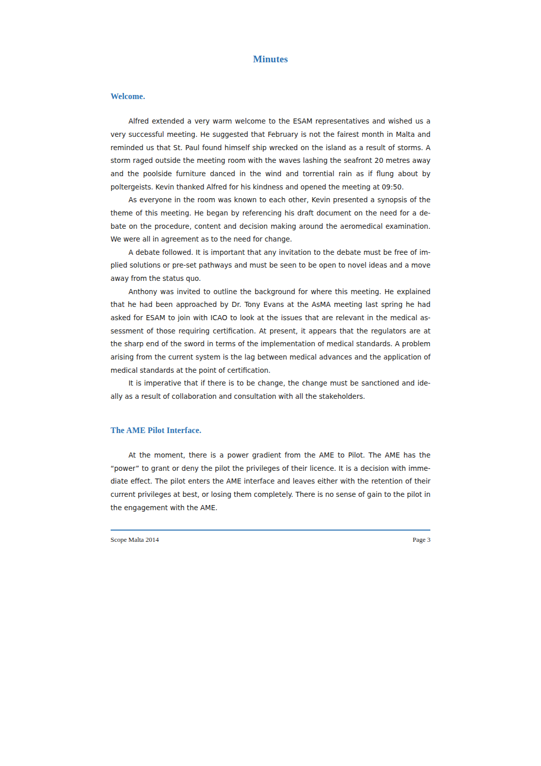Minutes
Welcome.
Alfred extended a very warm welcome to the ESAM representatives and wished us a very successful meeting. He suggested that February is not the fairest month in Malta and reminded us that St. Paul found himself ship wrecked on the island as a result of storms. A storm raged outside the meeting room with the waves lashing the seafront 20 metres away and the poolside furniture danced in the wind and torrential rain as if flung about by poltergeists. Kevin thanked Alfred for his kindness and opened the meeting at 09:50.
As everyone in the room was known to each other, Kevin presented a synopsis of the theme of this meeting. He began by referencing his draft document on the need for a debate on the procedure, content and decision making around the aeromedical examination. We were all in agreement as to the need for change.
A debate followed. It is important that any invitation to the debate must be free of implied solutions or pre-set pathways and must be seen to be open to novel ideas and a move away from the status quo.
Anthony was invited to outline the background for where this meeting. He explained that he had been approached by Dr. Tony Evans at the AsMA meeting last spring he had asked for ESAM to join with ICAO to look at the issues that are relevant in the medical assessment of those requiring certification. At present, it appears that the regulators are at the sharp end of the sword in terms of the implementation of medical standards. A problem arising from the current system is the lag between medical advances and the application of medical standards at the point of certification.
It is imperative that if there is to be change, the change must be sanctioned and ideally as a result of collaboration and consultation with all the stakeholders.
The AME Pilot Interface.
At the moment, there is a power gradient from the AME to Pilot. The AME has the “power” to grant or deny the pilot the privileges of their licence. It is a decision with immediate effect. The pilot enters the AME interface and leaves either with the retention of their current privileges at best, or losing them completely. There is no sense of gain to the pilot in the engagement with the AME.
Scope Malta 2014 Page 3